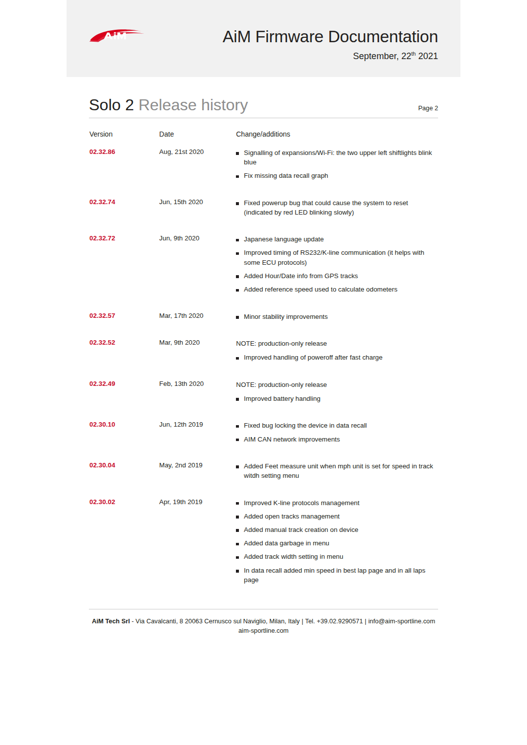AiM Firmware Documentation
September, 22th 2021
Solo 2 Release history
Page 2
| Version | Date | Change/additions |
| --- | --- | --- |
| 02.32.86 | Aug, 21st 2020 | Signalling of expansions/Wi-Fi: the two upper left shiftlights blink blue Fix missing data recall graph |
| 02.32.74 | Jun, 15th 2020 | Fixed powerup bug that could cause the system to reset (indicated by red LED blinking slowly) |
| 02.32.72 | Jun, 9th 2020 | Japanese language update Improved timing of RS232/K-line communication (it helps with some ECU protocols) Added Hour/Date info from GPS tracks Added reference speed used to calculate odometers |
| 02.32.57 | Mar, 17th 2020 | Minor stability improvements |
| 02.32.52 | Mar, 9th 2020 | NOTE: production-only release Improved handling of poweroff after fast charge |
| 02.32.49 | Feb, 13th 2020 | NOTE: production-only release Improved battery handling |
| 02.30.10 | Jun, 12th 2019 | Fixed bug locking the device in data recall AIM CAN network improvements |
| 02.30.04 | May, 2nd 2019 | Added Feet measure unit when mph unit is set for speed in track witdh setting menu |
| 02.30.02 | Apr, 19th 2019 | Improved K-line protocols management Added open tracks management Added manual track creation on device Added data garbage in menu Added track width setting in menu In data recall added min speed in best lap page and in all laps page |
AiM Tech Srl - Via Cavalcanti, 8 20063 Cernusco sul Naviglio, Milan, Italy|Tel. +39.02.9290571|info@aim-sportline.com
aim-sportline.com